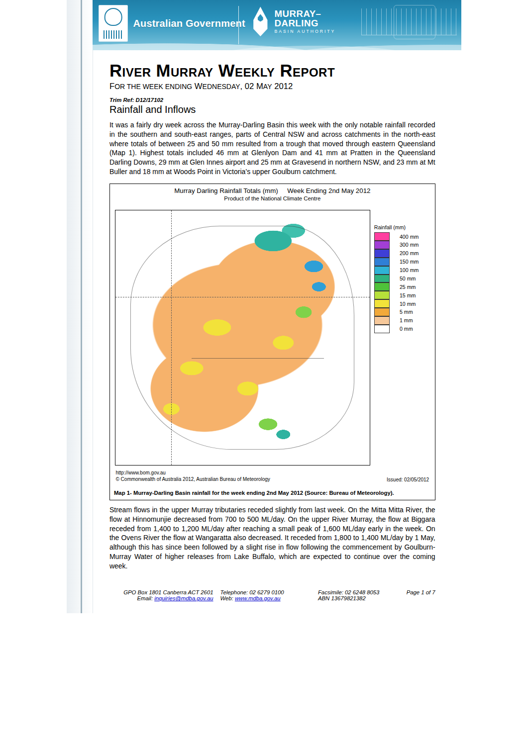Australian Government
MURRAY–
DARLING
BASIN AUTHORITY
RIVER MURRAY WEEKLY REPORT
FOR THE WEEK ENDING WEDNESDAY, 02 MAY 2012
Trim Ref: D12/17102
Rainfall and Inflows
It was a fairly dry week across the Murray-Darling Basin this week with the only notable rainfall recorded in the southern and south-east ranges, parts of Central NSW and across catchments in the north-east where totals of between 25 and 50 mm resulted from a trough that moved through eastern Queensland (Map 1). Highest totals included 46 mm at Glenlyon Dam and 41 mm at Pratten in the Queensland Darling Downs, 29 mm at Glen Innes airport and 25 mm at Gravesend in northern NSW, and 23 mm at Mt Buller and 18 mm at Woods Point in Victoria’s upper Goulburn catchment.
Murray Darling Rainfall Totals (mm) Week Ending 2nd May 2012
Product of the National Climate Centre
Rainfall (mm)
| | 400 mm |
| | 300 mm |
| | 200 mm |
| | 150 mm |
| | 100 mm |
| | 50 mm |
| | 25 mm |
| | 15 mm |
| | 10 mm |
| | 5 mm |
| | 1 mm |
| | 0 mm |
http://www.bom.gov.au
© Commonwealth of Australia 2012, Australian Bureau of Meteorology
Issued: 02/05/2012
Map 1- Murray-Darling Basin rainfall for the week ending 2nd May 2012 (Source: Bureau of Meteorology).
Stream flows in the upper Murray tributaries receded slightly from last week. On the Mitta Mitta River, the flow at Hinnomunjie decreased from 700 to 500 ML/day. On the upper River Murray, the flow at Biggara receded from 1,400 to 1,200 ML/day after reaching a small peak of 1,600 ML/day early in the week. On the Ovens River the flow at Wangaratta also decreased. It receded from 1,800 to 1,400 ML/day by 1 May, although this has since been followed by a slight rise in flow following the commencement by Goulburn-Murray Water of higher releases from Lake Buffalo, which are expected to continue over the coming week.
| GPO Box 1801 Canberra ACT 2601 Email: inquiries@mdba.gov.au | Telephone: 02 6279 0100 Web: www.mdba.gov.au | Facsimile: 02 6248 8053 ABN 13679821382 | Page 1 of 7 |